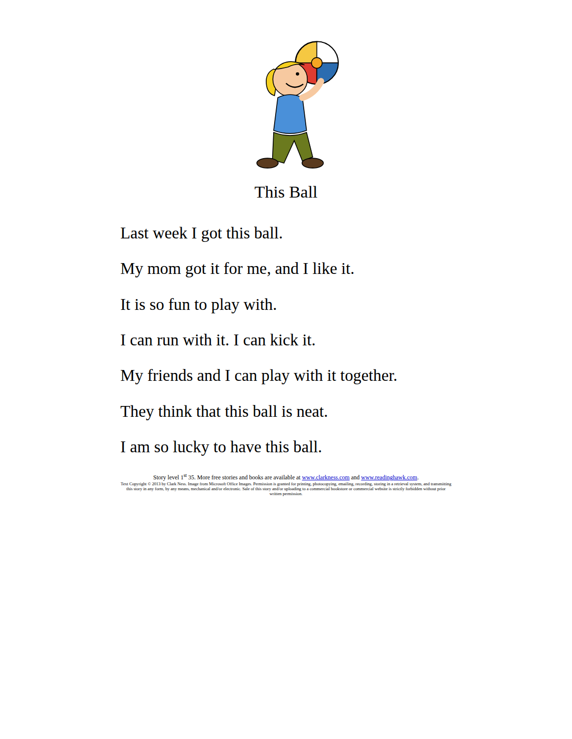This Ball
Last week I got this ball.
My mom got it for me, and I like it.
It is so fun to play with.
I can run with it. I can kick it.
My friends and I can play with it together.
They think that this ball is neat.
I am so lucky to have this ball.
Story level 1st 35. More free stories and books are available at www.clarkness.com and www.readinghawk.com.
Text Copyright © 2013 by Clark Ness. Image from Microsoft Office Images. Permission is granted for printing, photocopying, emailing, recording, storing in a retrieval system, and transmitting this story in any form, by any means, mechanical and/or electronic. Sale of this story and/or uploading to a commercial bookstore or commercial website is strictly forbidden without prior written permission.